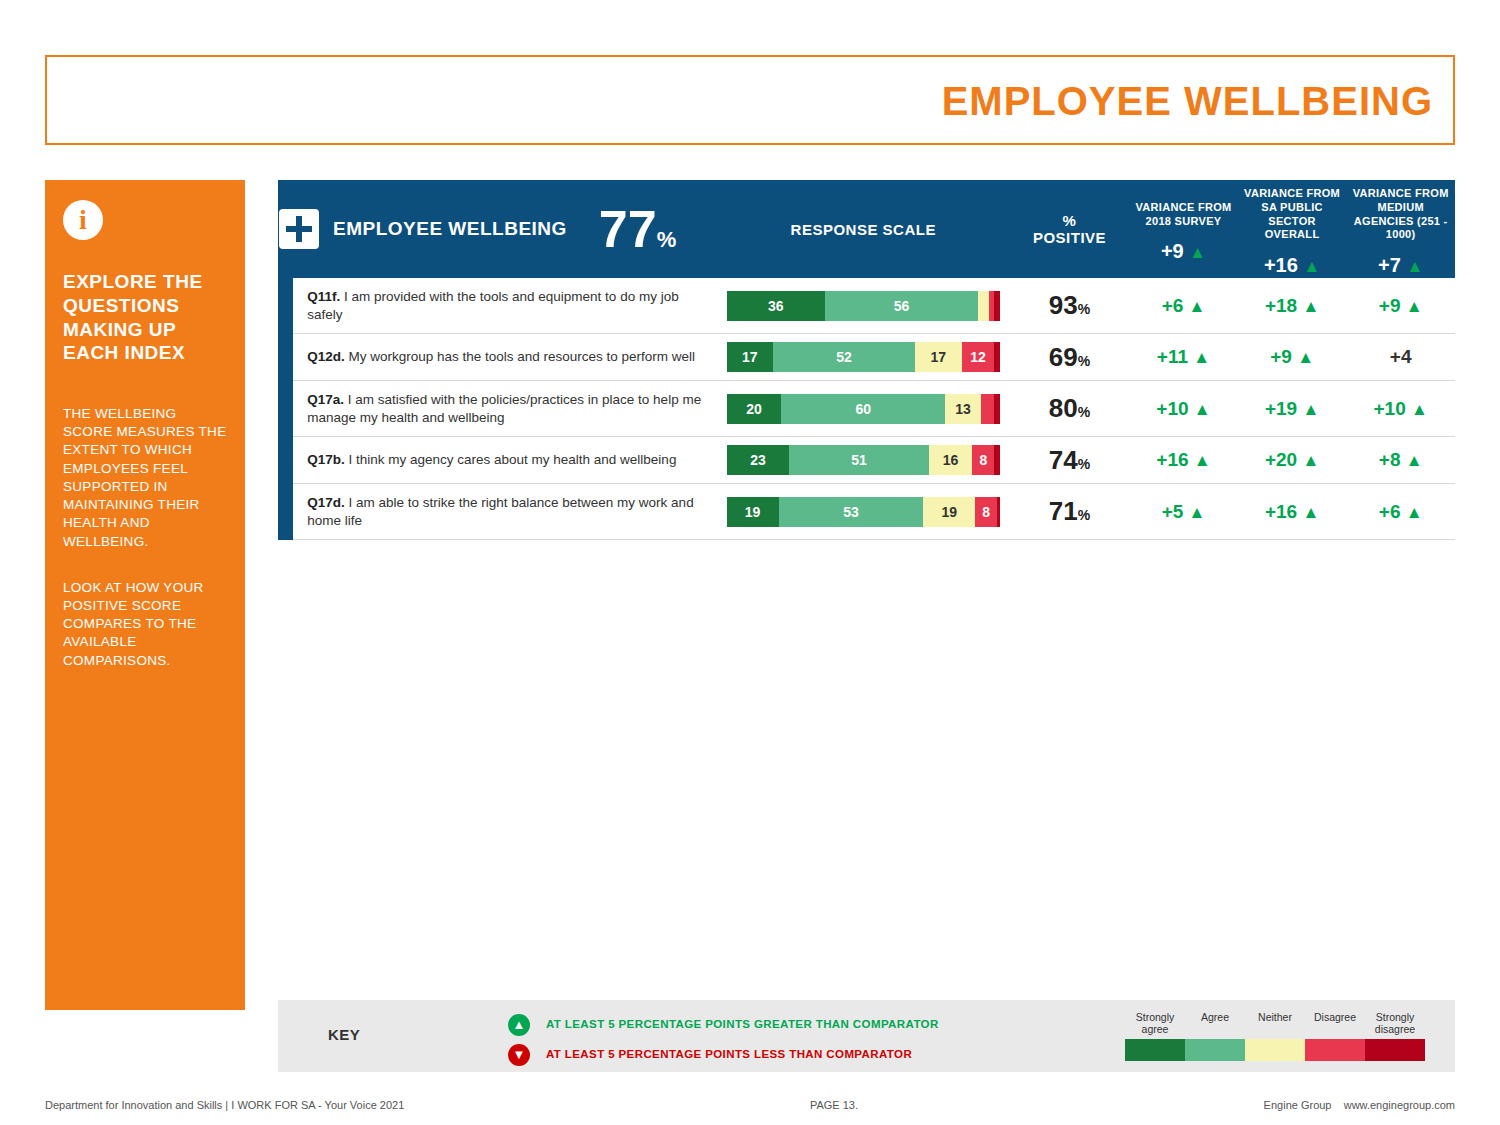EMPLOYEE WELLBEING
i
EXPLORE THE QUESTIONS MAKING UP EACH INDEX
THE WELLBEING SCORE MEASURES THE EXTENT TO WHICH EMPLOYEES FEEL SUPPORTED IN MAINTAINING THEIR HEALTH AND WELLBEING.
LOOK AT HOW YOUR POSITIVE SCORE COMPARES TO THE AVAILABLE COMPARISONS.
| EMPLOYEE WELLBEING 77 % | RESPONSE SCALE | % POSITIVE | VARIANCE FROM 2018 SURVEY +9 ▲ | VARIANCE FROM SA PUBLIC SECTOR OVERALL +16 ▲ | VARIANCE FROM MEDIUM AGENCIES (251 - 1000) +7 ▲ |
| | Q11f. I am provided with the tools and equipment to do my job safely | 36 56 | 93 % | +6 ▲ | +18 ▲ | +9 ▲ |
| | Q12d. My workgroup has the tools and resources to perform well | 17 52 17 12 | 69 % | +11 ▲ | +9 ▲ | +4 |
| | Q17a. I am satisfied with the policies/practices in place to help me manage my health and wellbeing | 20 60 13 | 80 % | +10 ▲ | +19 ▲ | +10 ▲ |
| | Q17b. I think my agency cares about my health and wellbeing | 23 51 16 8 | 74 % | +16 ▲ | +20 ▲ | +8 ▲ |
| | Q17d. I am able to strike the right balance between my work and home life | 19 53 19 8 | 71 % | +5 ▲ | +16 ▲ | +6 ▲ |
KEY
▲
▼
AT LEAST 5 PERCENTAGE POINTS GREATER THAN COMPARATOR
AT LEAST 5 PERCENTAGE POINTS LESS THAN COMPARATOR
Strongly
agree
Agree
Neither
Disagree
Strongly
disagree
Department for Innovation and Skills | I WORK FOR SA - Your Voice 2021
PAGE 13.
Engine Group www.enginegroup.com